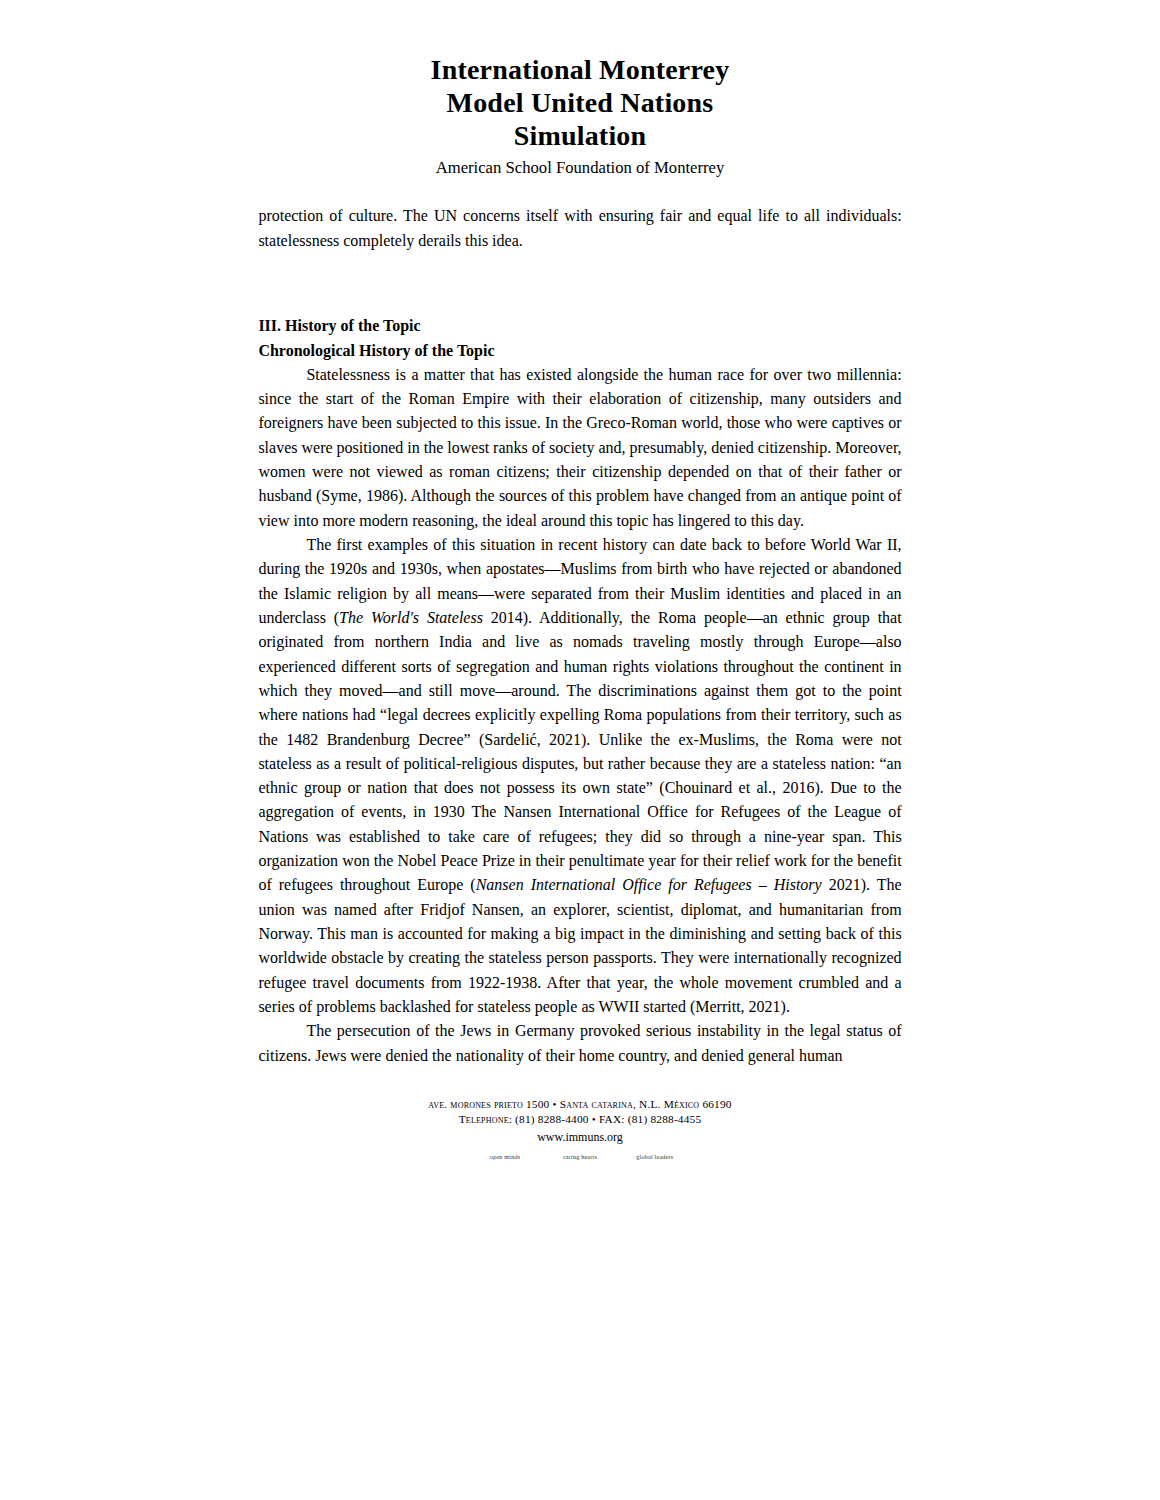International Monterrey
Model United Nations Simulation
American School Foundation of Monterrey
protection of culture. The UN concerns itself with ensuring fair and equal life to all individuals: statelessness completely derails this idea.
III. History of the Topic
Chronological History of the Topic
Statelessness is a matter that has existed alongside the human race for over two millennia: since the start of the Roman Empire with their elaboration of citizenship, many outsiders and foreigners have been subjected to this issue. In the Greco-Roman world, those who were captives or slaves were positioned in the lowest ranks of society and, presumably, denied citizenship. Moreover, women were not viewed as roman citizens; their citizenship depended on that of their father or husband (Syme, 1986). Although the sources of this problem have changed from an antique point of view into more modern reasoning, the ideal around this topic has lingered to this day.
The first examples of this situation in recent history can date back to before World War II, during the 1920s and 1930s, when apostates—Muslims from birth who have rejected or abandoned the Islamic religion by all means—were separated from their Muslim identities and placed in an underclass (The World's Stateless 2014). Additionally, the Roma people—an ethnic group that originated from northern India and live as nomads traveling mostly through Europe—also experienced different sorts of segregation and human rights violations throughout the continent in which they moved—and still move—around. The discriminations against them got to the point where nations had “legal decrees explicitly expelling Roma populations from their territory, such as the 1482 Brandenburg Decree” (Sardelić, 2021). Unlike the ex-Muslims, the Roma were not stateless as a result of political-religious disputes, but rather because they are a stateless nation: “an ethnic group or nation that does not possess its own state” (Chouinard et al., 2016). Due to the aggregation of events, in 1930 The Nansen International Office for Refugees of the League of Nations was established to take care of refugees; they did so through a nine-year span. This organization won the Nobel Peace Prize in their penultimate year for their relief work for the benefit of refugees throughout Europe (Nansen International Office for Refugees – History 2021). The union was named after Fridjof Nansen, an explorer, scientist, diplomat, and humanitarian from Norway. This man is accounted for making a big impact in the diminishing and setting back of this worldwide obstacle by creating the stateless person passports. They were internationally recognized refugee travel documents from 1922-1938. After that year, the whole movement crumbled and a series of problems backlashed for stateless people as WWII started (Merritt, 2021).
The persecution of the Jews in Germany provoked serious instability in the legal status of citizens. Jews were denied the nationality of their home country, and denied general human
ave. morones prieto 1500 • Santa catarina, N.L. México 66190
Telephone: (81) 8288-4400 • FAX: (81) 8288-4455
www.immuns.org
open minds
caring hearts
global leaders